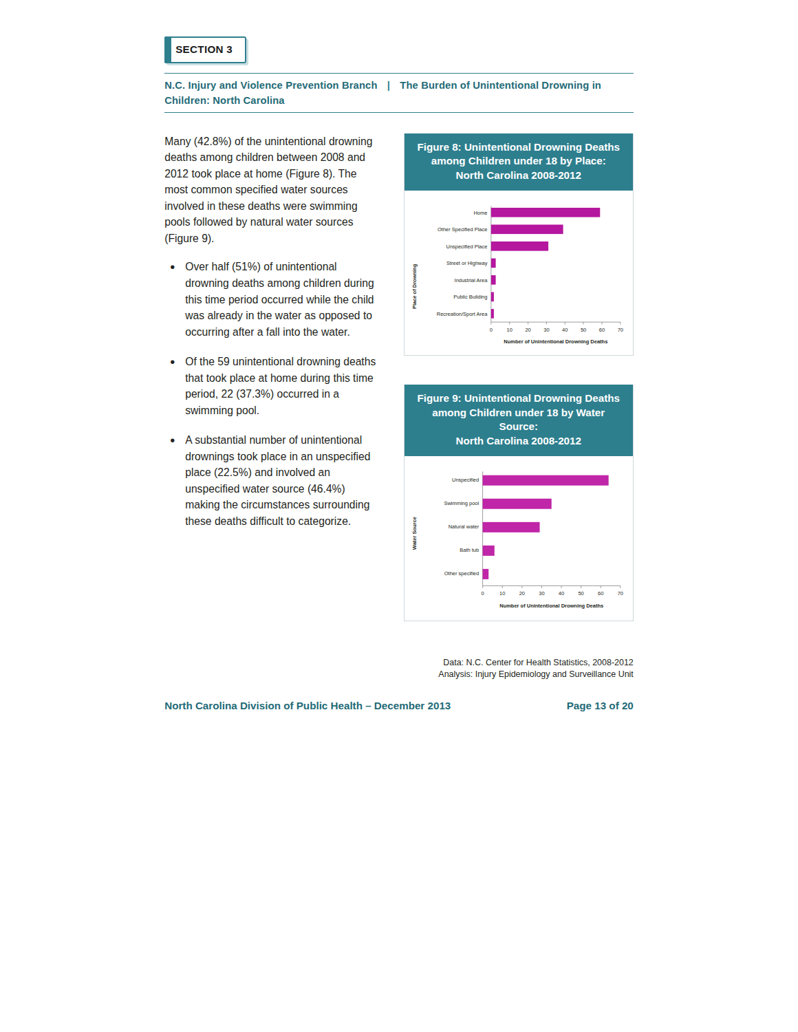SECTION 3
N.C. Injury and Violence Prevention Branch | The Burden of Unintentional Drowning in Children: North Carolina
Many (42.8%) of the unintentional drowning deaths among children between 2008 and 2012 took place at home (Figure 8). The most common specified water sources involved in these deaths were swimming pools followed by natural water sources (Figure 9).
Over half (51%) of unintentional drowning deaths among children during this time period occurred while the child was already in the water as opposed to occurring after a fall into the water.
Of the 59 unintentional drowning deaths that took place at home during this time period, 22 (37.3%) occurred in a swimming pool.
A substantial number of unintentional drownings took place in an unspecified place (22.5%) and involved an unspecified water source (46.4%) making the circumstances surrounding these deaths difficult to categorize.
Figure 8: Unintentional Drowning Deaths
among Children under 18 by Place:
North Carolina 2008-2012
Place of Drowning Home Other Specified Place Unspecified Place Street or Highway Industrial Area Public Building Recreation/Sport Area 0 10 20 30 40 50 60 70 Number of Unintentional Drowning Deaths
Figure 9: Unintentional Drowning Deaths
among Children under 18 by Water Source:
North Carolina 2008-2012
Water Source Unspecified Swimming pool Natural water Bath tub Other specified 0 10 20 30 40 50 60 70 Number of Unintentional Drowning Deaths
Data: N.C. Center for Health Statistics, 2008-2012
Analysis: Injury Epidemiology and Surveillance Unit
North Carolina Division of Public Health – December 2013
Page 13 of 20